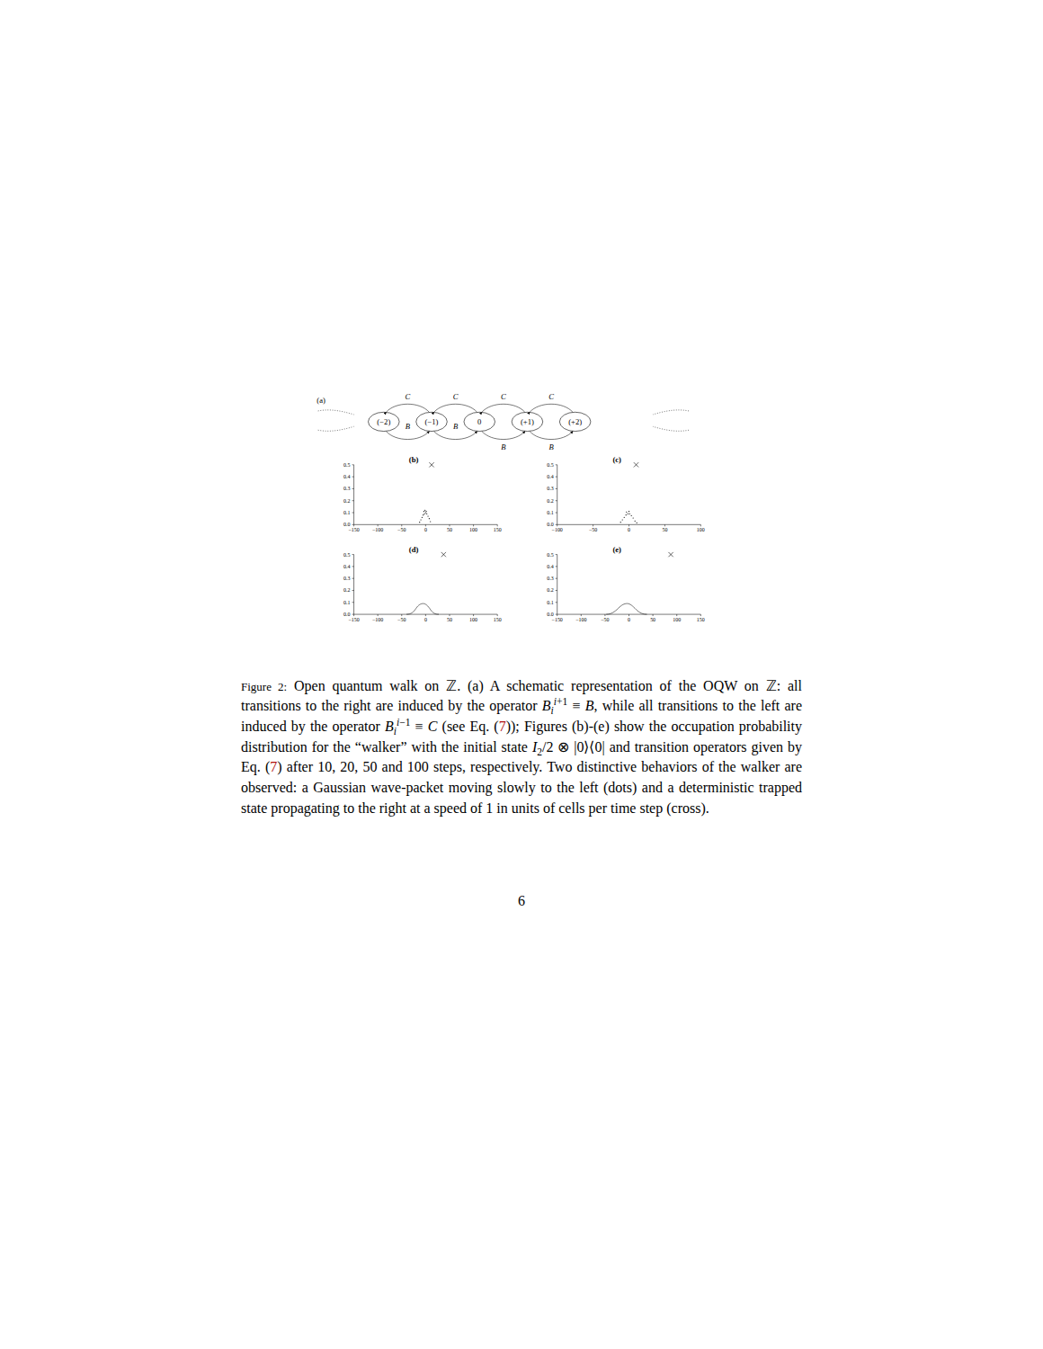(a) (−2) (−1) 0 (+1) (+2) C C C C B B B B (b) 0.5 0.4 0.3 0.2 0.1 0.0 −150 −100 −50 0 50 100 150 (c) 0.5 0.4 0.3 0.2 0.1 0.0 −100 −50 0 50 100 (d) 0.5 0.4 0.3 0.2 0.1 0.0 −150 −100 −50 0 50 100 150 (e) 0.5 0.4 0.3 0.2 0.1 0.0 −150 −100 −50 0 50 100 150
Figure 2: Open quantum walk on ℤ. (a) A schematic representation of the OQW on ℤ: all transitions to the right are induced by the operator Bii+1 ≡ B, while all transitions to the left are induced by the operator Bii−1 ≡ C (see Eq. (7)); Figures (b)-(e) show the occupation probability distribution for the “walker” with the initial state I2/2 ⊗ |0⟩⟨0| and transition operators given by Eq. (7) after 10, 20, 50 and 100 steps, respectively. Two distinctive behaviors of the walker are observed: a Gaussian wave-packet moving slowly to the left (dots) and a deterministic trapped state propagating to the right at a speed of 1 in units of cells per time step (cross).
6